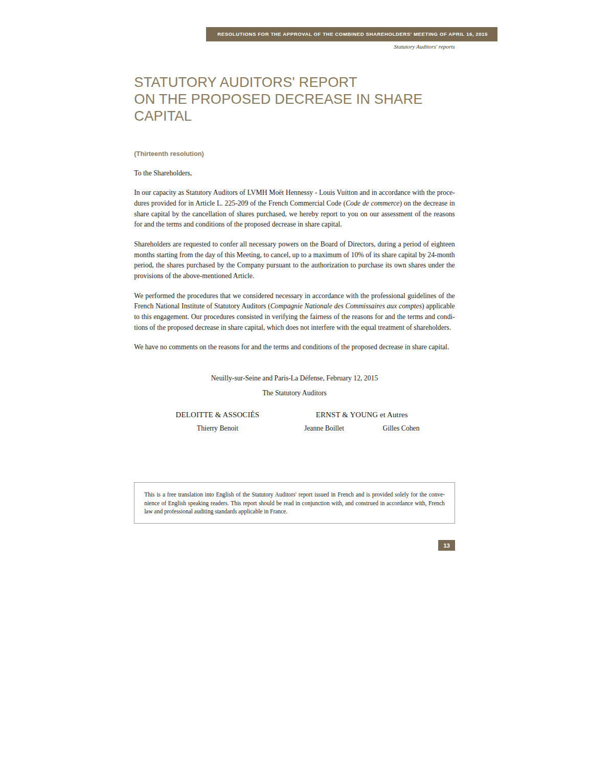Resolutions for the approval of the Combined Shareholders' Meeting of April 16, 2015
Statutory Auditors' reports
Statutory Auditors' report
on the proposed decrease in share capital
(Thirteenth resolution)
To the Shareholders,
In our capacity as Statutory Auditors of LVMH Moët Hennessy - Louis Vuitton and in accordance with the procedures provided for in Article L. 225-209 of the French Commercial Code (Code de commerce) on the decrease in share capital by the cancellation of shares purchased, we hereby report to you on our assessment of the reasons for and the terms and conditions of the proposed decrease in share capital.
Shareholders are requested to confer all necessary powers on the Board of Directors, during a period of eighteen months starting from the day of this Meeting, to cancel, up to a maximum of 10% of its share capital by 24-month period, the shares purchased by the Company pursuant to the authorization to purchase its own shares under the provisions of the above-mentioned Article.
We performed the procedures that we considered necessary in accordance with the professional guidelines of the French National Institute of Statutory Auditors (Compagnie Nationale des Commissaires aux comptes) applicable to this engagement. Our procedures consisted in verifying the fairness of the reasons for and the terms and conditions of the proposed decrease in share capital, which does not interfere with the equal treatment of shareholders.
We have no comments on the reasons for and the terms and conditions of the proposed decrease in share capital.
Neuilly-sur-Seine and Paris-La Défense, February 12, 2015
The Statutory Auditors
DELOITTE & ASSOCIÉS
ERNST & YOUNG et Autres
Thierry Benoit
Jeanne Boillet Gilles Cohen
This is a free translation into English of the Statutory Auditors' report issued in French and is provided solely for the convenience of English speaking readers. This report should be read in conjunction with, and construed in accordance with, French law and professional auditing standards applicable in France.
13